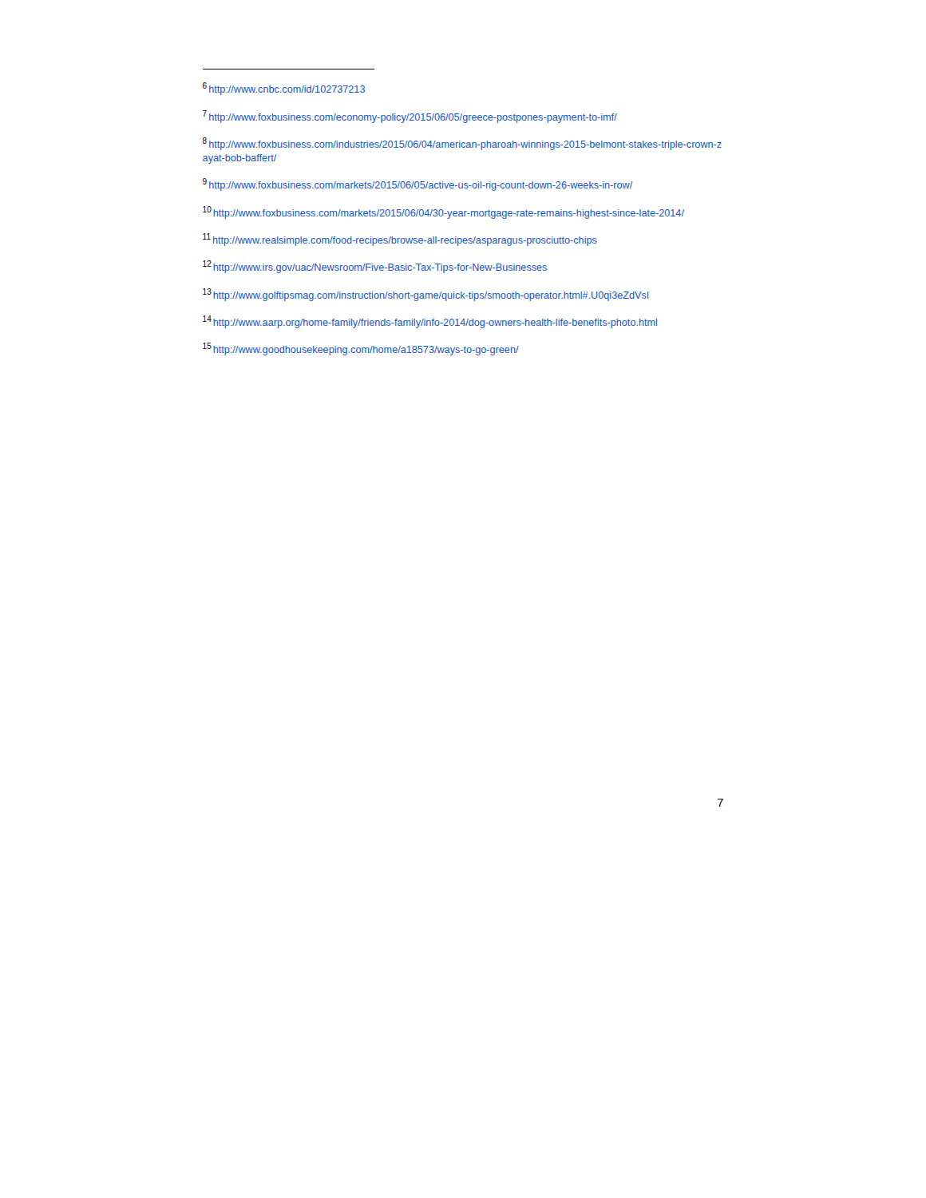6http://www.cnbc.com/id/102737213
7http://www.foxbusiness.com/economy-policy/2015/06/05/greece-postpones-payment-to-imf/
8http://www.foxbusiness.com/industries/2015/06/04/american-pharoah-winnings-2015-belmont-stakes-triple-crown-zayat-bob-baffert/
9http://www.foxbusiness.com/markets/2015/06/05/active-us-oil-rig-count-down-26-weeks-in-row/
10http://www.foxbusiness.com/markets/2015/06/04/30-year-mortgage-rate-remains-highest-since-late-2014/
11http://www.realsimple.com/food-recipes/browse-all-recipes/asparagus-prosciutto-chips
12http://www.irs.gov/uac/Newsroom/Five-Basic-Tax-Tips-for-New-Businesses
13http://www.golftipsmag.com/instruction/short-game/quick-tips/smooth-operator.html#.U0qi3eZdVsI
14http://www.aarp.org/home-family/friends-family/info-2014/dog-owners-health-life-benefits-photo.html
15http://www.goodhousekeeping.com/home/a18573/ways-to-go-green/
7